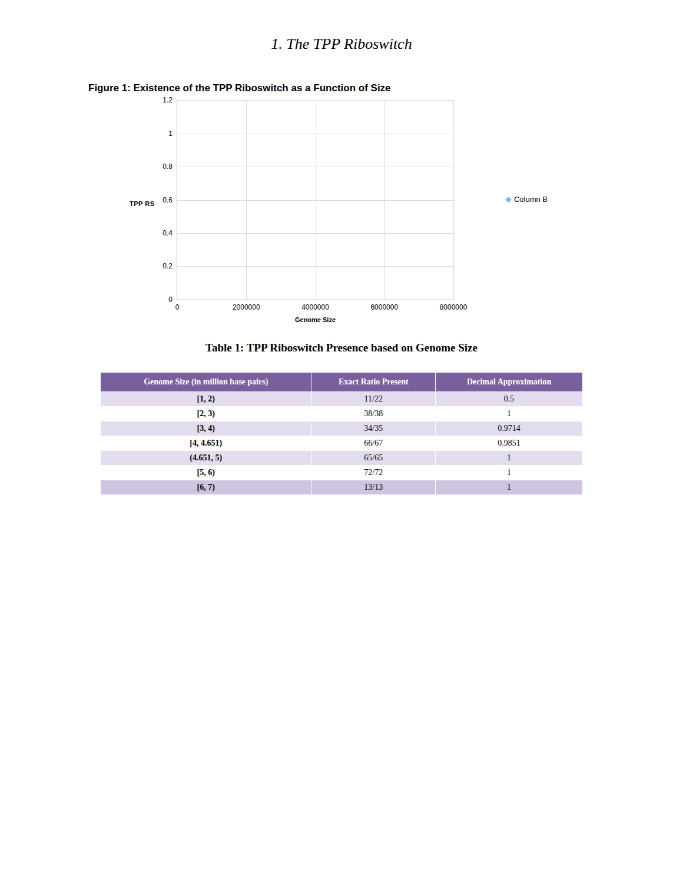1. The TPP Riboswitch
Figure 1: Existence of the TPP Riboswitch as a Function of Size
TPP RS
1.2 1 0.8 0.6 0.4 0.2 0 0 2000000 4000000 6000000 8000000
Genome Size
◆Column B
Table 1: TPP Riboswitch Presence based on Genome Size
| Genome Size (in million base pairs) | Exact Ratio Present | Decimal Approximation |
| --- | --- | --- |
| [1, 2) | 11/22 | 0.5 |
| [2, 3) | 38/38 | 1 |
| [3, 4) | 34/35 | 0.9714 |
| [4, 4.651) | 66/67 | 0.9851 |
| (4.651, 5) | 65/65 | 1 |
| [5, 6) | 72/72 | 1 |
| [6, 7) | 13/13 | 1 |